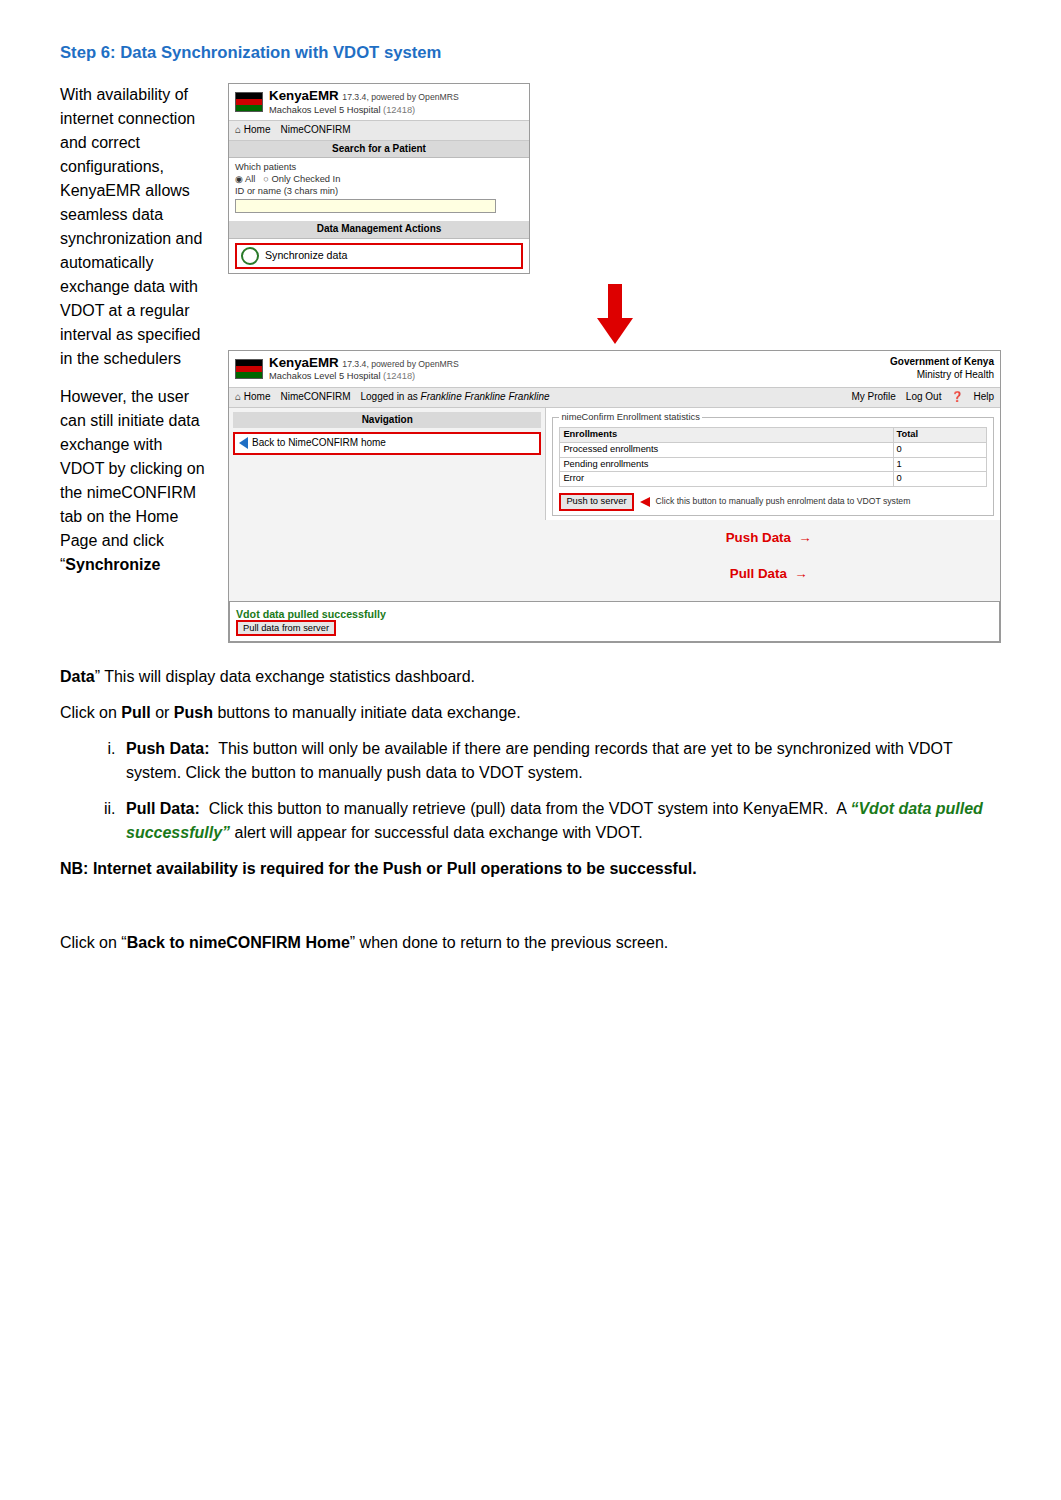Step 6: Data Synchronization with VDOT system
With availability of internet connection and correct configurations, KenyaEMR allows seamless data synchronization and automatically exchange data with VDOT at a regular interval as specified in the schedulers
However, the user can still initiate data exchange with VDOT by clicking on the nimeCONFIRM tab on the Home Page and click “Synchronize
KenyaEMR 17.3.4, powered by OpenMRS
Machakos Level 5 Hospital (12418)
⌂ Home NimeCONFIRM
Search for a Patient
Which patients
◉ All ○ Only Checked In
ID or name (3 chars min)
Data Management Actions
Synchronize data
KenyaEMR 17.3.4, powered by OpenMRS
Machakos Level 5 Hospital (12418)
Government of Kenya
Ministry of Health
⌂ Home NimeCONFIRM Logged in as Frankline Frankline Frankline My Profile Log Out ❓ Help
Navigation
Back to NimeCONFIRM home
nimeConfirm Enrollment statistics
| Enrollments | Total |
| --- | --- |
| Processed enrollments | 0 |
| Pending enrollments | 1 |
| Error | 0 |
Push to server Click this button to manually push enrolment data to VDOT system
Push Data →
Pull Data →
Vdot data pulled successfully
Pull data from server
Data” This will display data exchange statistics dashboard.
Click on Pull or Push buttons to manually initiate data exchange.
Push Data: This button will only be available if there are pending records that are yet to be synchronized with VDOT system. Click the button to manually push data to VDOT system.
Pull Data: Click this button to manually retrieve (pull) data from the VDOT system into KenyaEMR. A “Vdot data pulled successfully” alert will appear for successful data exchange with VDOT.
NB: Internet availability is required for the Push or Pull operations to be successful.
Click on “Back to nimeCONFIRM Home” when done to return to the previous screen.